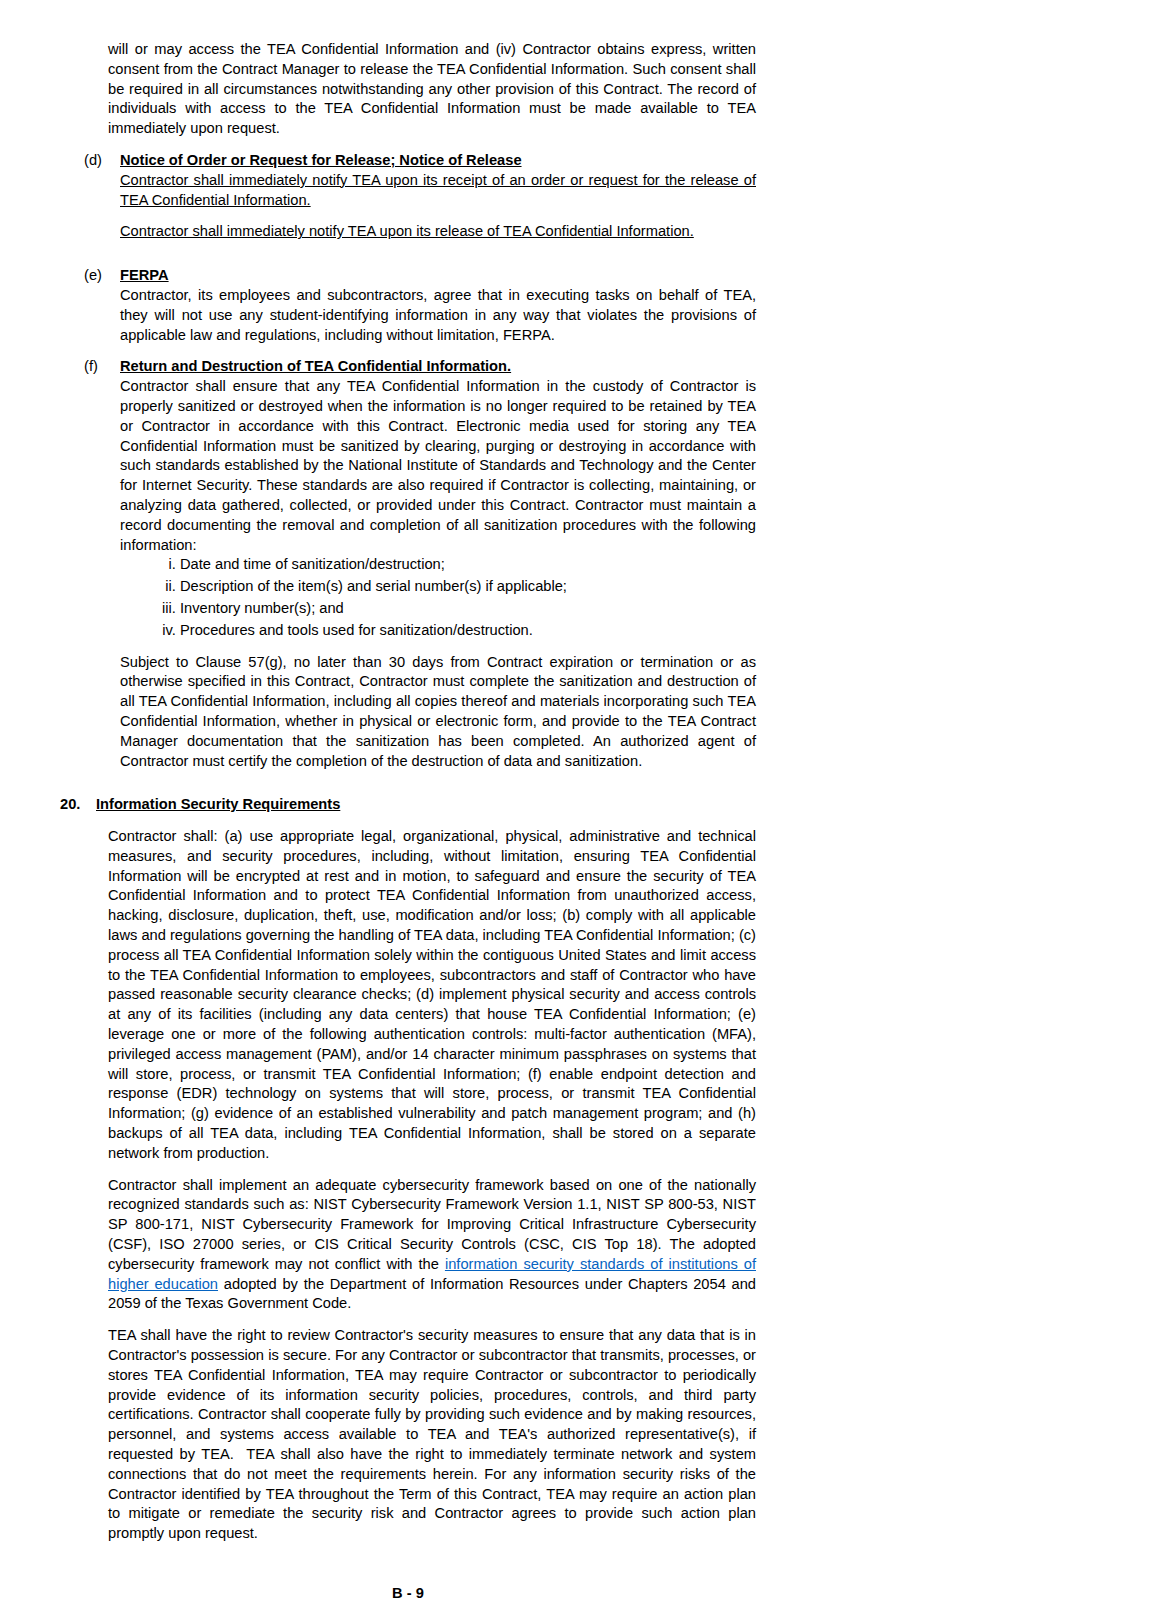will or may access the TEA Confidential Information and (iv) Contractor obtains express, written consent from the Contract Manager to release the TEA Confidential Information. Such consent shall be required in all circumstances notwithstanding any other provision of this Contract. The record of individuals with access to the TEA Confidential Information must be made available to TEA immediately upon request.
(d)
Notice of Order or Request for Release; Notice of Release
Contractor shall immediately notify TEA upon its receipt of an order or request for the release of TEA Confidential Information.
Contractor shall immediately notify TEA upon its release of TEA Confidential Information.
(e)
FERPA
Contractor, its employees and subcontractors, agree that in executing tasks on behalf of TEA, they will not use any student-identifying information in any way that violates the provisions of applicable law and regulations, including without limitation, FERPA.
(f)
Return and Destruction of TEA Confidential Information.
Contractor shall ensure that any TEA Confidential Information in the custody of Contractor is properly sanitized or destroyed when the information is no longer required to be retained by TEA or Contractor in accordance with this Contract. Electronic media used for storing any TEA Confidential Information must be sanitized by clearing, purging or destroying in accordance with such standards established by the National Institute of Standards and Technology and the Center for Internet Security. These standards are also required if Contractor is collecting, maintaining, or analyzing data gathered, collected, or provided under this Contract. Contractor must maintain a record documenting the removal and completion of all sanitization procedures with the following information:
Date and time of sanitization/destruction;
Description of the item(s) and serial number(s) if applicable;
Inventory number(s); and
Procedures and tools used for sanitization/destruction.
Subject to Clause 57(g), no later than 30 days from Contract expiration or termination or as otherwise specified in this Contract, Contractor must complete the sanitization and destruction of all TEA Confidential Information, including all copies thereof and materials incorporating such TEA Confidential Information, whether in physical or electronic form, and provide to the TEA Contract Manager documentation that the sanitization has been completed. An authorized agent of Contractor must certify the completion of the destruction of data and sanitization.
20.
Information Security Requirements
Contractor shall: (a) use appropriate legal, organizational, physical, administrative and technical measures, and security procedures, including, without limitation, ensuring TEA Confidential Information will be encrypted at rest and in motion, to safeguard and ensure the security of TEA Confidential Information and to protect TEA Confidential Information from unauthorized access, hacking, disclosure, duplication, theft, use, modification and/or loss; (b) comply with all applicable laws and regulations governing the handling of TEA data, including TEA Confidential Information; (c) process all TEA Confidential Information solely within the contiguous United States and limit access to the TEA Confidential Information to employees, subcontractors and staff of Contractor who have passed reasonable security clearance checks; (d) implement physical security and access controls at any of its facilities (including any data centers) that house TEA Confidential Information; (e) leverage one or more of the following authentication controls: multi-factor authentication (MFA), privileged access management (PAM), and/or 14 character minimum passphrases on systems that will store, process, or transmit TEA Confidential Information; (f) enable endpoint detection and response (EDR) technology on systems that will store, process, or transmit TEA Confidential Information; (g) evidence of an established vulnerability and patch management program; and (h) backups of all TEA data, including TEA Confidential Information, shall be stored on a separate network from production.
Contractor shall implement an adequate cybersecurity framework based on one of the nationally recognized standards such as: NIST Cybersecurity Framework Version 1.1, NIST SP 800-53, NIST SP 800-171, NIST Cybersecurity Framework for Improving Critical Infrastructure Cybersecurity (CSF), ISO 27000 series, or CIS Critical Security Controls (CSC, CIS Top 18). The adopted cybersecurity framework may not conflict with the information security standards of institutions of higher education adopted by the Department of Information Resources under Chapters 2054 and 2059 of the Texas Government Code.
TEA shall have the right to review Contractor's security measures to ensure that any data that is in Contractor's possession is secure. For any Contractor or subcontractor that transmits, processes, or stores TEA Confidential Information, TEA may require Contractor or subcontractor to periodically provide evidence of its information security policies, procedures, controls, and third party certifications. Contractor shall cooperate fully by providing such evidence and by making resources, personnel, and systems access available to TEA and TEA's authorized representative(s), if requested by TEA. TEA shall also have the right to immediately terminate network and system connections that do not meet the requirements herein. For any information security risks of the Contractor identified by TEA throughout the Term of this Contract, TEA may require an action plan to mitigate or remediate the security risk and Contractor agrees to provide such action plan promptly upon request.
B - 9